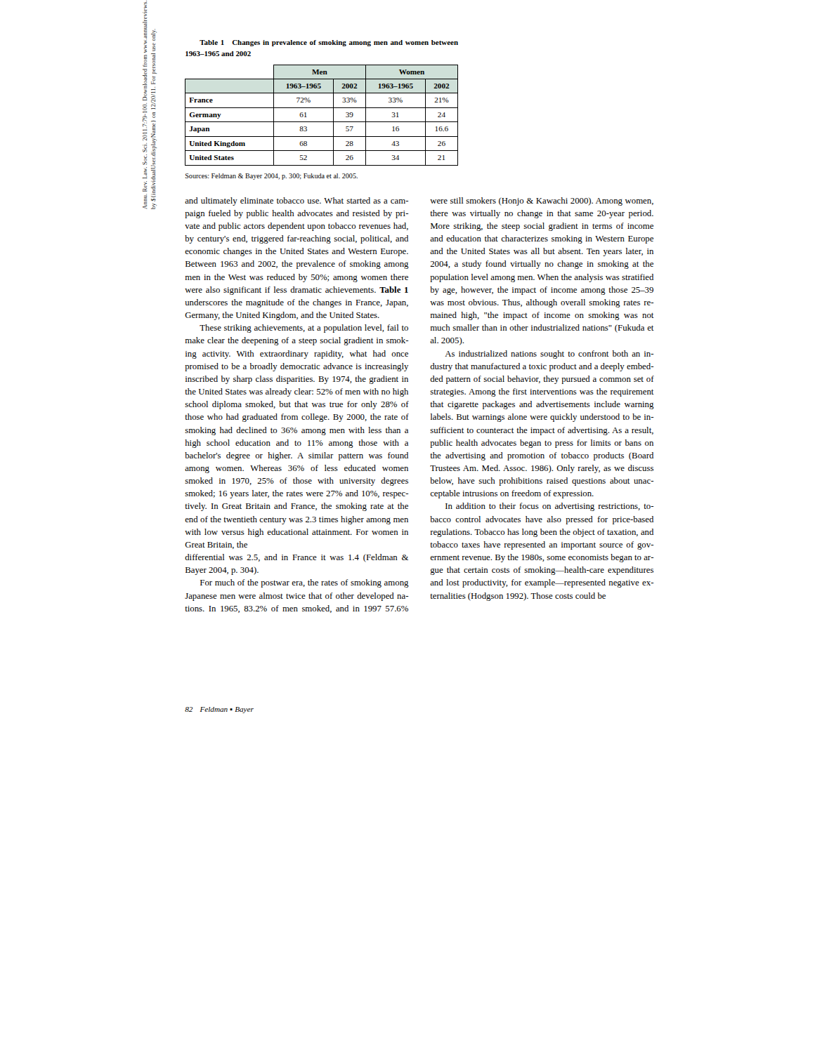Annu. Rev. Law. Soc. Sci. 2011.7:79-100. Downloaded from www.annualreviews.org
by ${individualUser.displayName} on 12/20/11. For personal use only.
Table 1 Changes in prevalence of smoking among men and women between 1963–1965 and 2002
| | Men | Women |
| --- | --- | --- |
| | 1963–1965 | 2002 | 1963–1965 | 2002 |
| France | 72% | 33% | 33% | 21% |
| Germany | 61 | 39 | 31 | 24 |
| Japan | 83 | 57 | 16 | 16.6 |
| United Kingdom | 68 | 28 | 43 | 26 |
| United States | 52 | 26 | 34 | 21 |
Sources: Feldman & Bayer 2004, p. 300; Fukuda et al. 2005.
and ultimately eliminate tobacco use. What started as a campaign fueled by public health advocates and resisted by private and public actors dependent upon tobacco revenues had, by century's end, triggered far-reaching social, political, and economic changes in the United States and Western Europe. Between 1963 and 2002, the prevalence of smoking among men in the West was reduced by 50%; among women there were also significant if less dramatic achievements. Table 1 underscores the magnitude of the changes in France, Japan, Germany, the United Kingdom, and the United States.
These striking achievements, at a population level, fail to make clear the deepening of a steep social gradient in smoking activity. With extraordinary rapidity, what had once promised to be a broadly democratic advance is increasingly inscribed by sharp class disparities. By 1974, the gradient in the United States was already clear: 52% of men with no high school diploma smoked, but that was true for only 28% of those who had graduated from college. By 2000, the rate of smoking had declined to 36% among men with less than a high school education and to 11% among those with a bachelor's degree or higher. A similar pattern was found among women. Whereas 36% of less educated women smoked in 1970, 25% of those with university degrees smoked; 16 years later, the rates were 27% and 10%, respectively. In Great Britain and France, the smoking rate at the end of the twentieth century was 2.3 times higher among men with low versus high educational attainment. For women in Great Britain, the
differential was 2.5, and in France it was 1.4 (Feldman & Bayer 2004, p. 304).
For much of the postwar era, the rates of smoking among Japanese men were almost twice that of other developed nations. In 1965, 83.2% of men smoked, and in 1997 57.6% were still smokers (Honjo & Kawachi 2000). Among women, there was virtually no change in that same 20-year period. More striking, the steep social gradient in terms of income and education that characterizes smoking in Western Europe and the United States was all but absent. Ten years later, in 2004, a study found virtually no change in smoking at the population level among men. When the analysis was stratified by age, however, the impact of income among those 25–39 was most obvious. Thus, although overall smoking rates remained high, "the impact of income on smoking was not much smaller than in other industrialized nations" (Fukuda et al. 2005).
As industrialized nations sought to confront both an industry that manufactured a toxic product and a deeply embedded pattern of social behavior, they pursued a common set of strategies. Among the first interventions was the requirement that cigarette packages and advertisements include warning labels. But warnings alone were quickly understood to be insufficient to counteract the impact of advertising. As a result, public health advocates began to press for limits or bans on the advertising and promotion of tobacco products (Board Trustees Am. Med. Assoc. 1986). Only rarely, as we discuss below, have such prohibitions raised questions about unacceptable intrusions on freedom of expression.
In addition to their focus on advertising restrictions, tobacco control advocates have also pressed for price-based regulations. Tobacco has long been the object of taxation, and tobacco taxes have represented an important source of government revenue. By the 1980s, some economists began to argue that certain costs of smoking—health-care expenditures and lost productivity, for example—represented negative externalities (Hodgson 1992). Those costs could be
82 Feldman▪Bayer